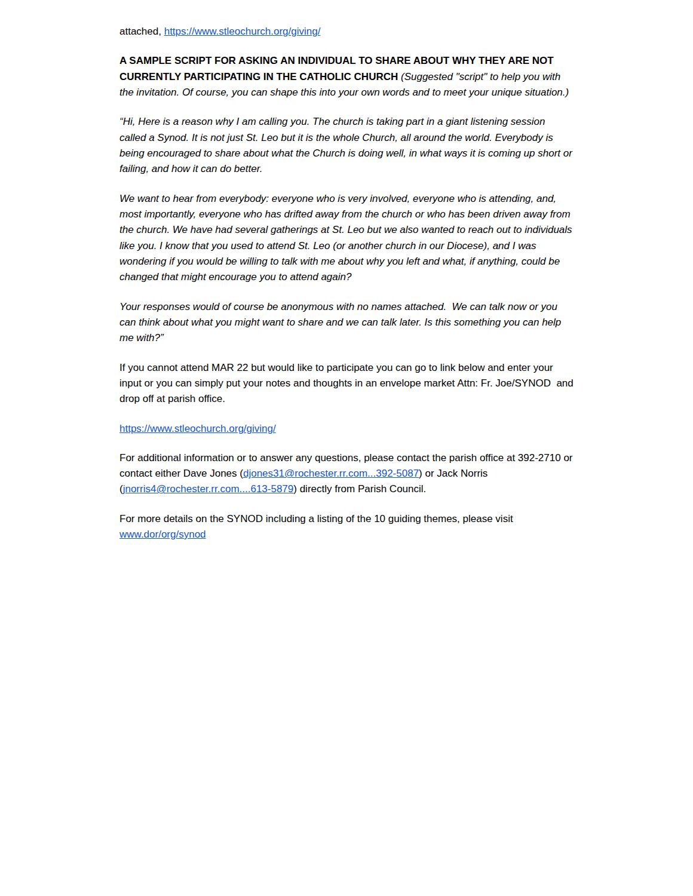attached, https://www.stleochurch.org/giving/
A SAMPLE SCRIPT FOR ASKING AN INDIVIDUAL TO SHARE ABOUT WHY THEY ARE NOT CURRENTLY PARTICIPATING IN THE CATHOLIC CHURCH (Suggested "script" to help you with the invitation. Of course, you can shape this into your own words and to meet your unique situation.)
“Hi, Here is a reason why I am calling you. The church is taking part in a giant listening session called a Synod. It is not just St. Leo but it is the whole Church, all around the world. Everybody is being encouraged to share about what the Church is doing well, in what ways it is coming up short or failing, and how it can do better.
We want to hear from everybody: everyone who is very involved, everyone who is attending, and, most importantly, everyone who has drifted away from the church or who has been driven away from the church. We have had several gatherings at St. Leo but we also wanted to reach out to individuals like you. I know that you used to attend St. Leo (or another church in our Diocese), and I was wondering if you would be willing to talk with me about why you left and what, if anything, could be changed that might encourage you to attend again?
Your responses would of course be anonymous with no names attached. We can talk now or you can think about what you might want to share and we can talk later. Is this something you can help me with?”
If you cannot attend MAR 22 but would like to participate you can go to link below and enter your input or you can simply put your notes and thoughts in an envelope market Attn: Fr. Joe/SYNOD and drop off at parish office.
https://www.stleochurch.org/giving/
For additional information or to answer any questions, please contact the parish office at 392-2710 or contact either Dave Jones (djones31@rochester.rr.com...392-5087) or Jack Norris (jnorris4@rochester.rr.com....613-5879) directly from Parish Council.
For more details on the SYNOD including a listing of the 10 guiding themes, please visit www.dor/org/synod